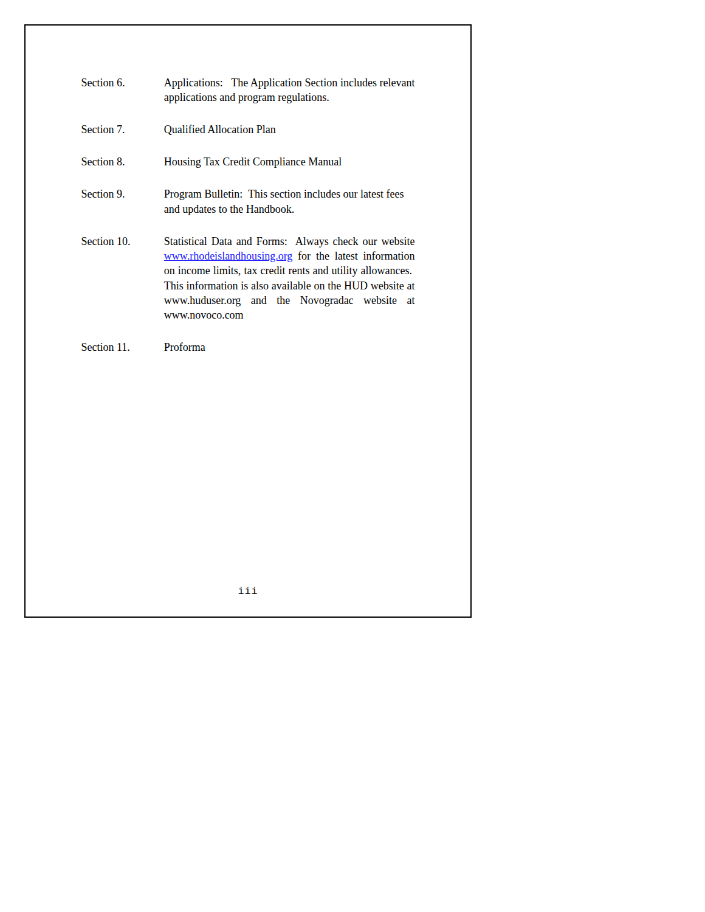| Section 6. | Applications: The Application Section includes relevant applications and program regulations. |
| Section 7. | Qualified Allocation Plan |
| Section 8. | Housing Tax Credit Compliance Manual |
| Section 9. | Program Bulletin: This section includes our latest fees and updates to the Handbook. |
| Section 10. | Statistical Data and Forms: Always check our website www.rhodeislandhousing.org for the latest information on income limits, tax credit rents and utility allowances. This information is also available on the HUD website at www.huduser.org and the Novogradac website at www.novoco.com |
| Section 11. | Proforma |
iii